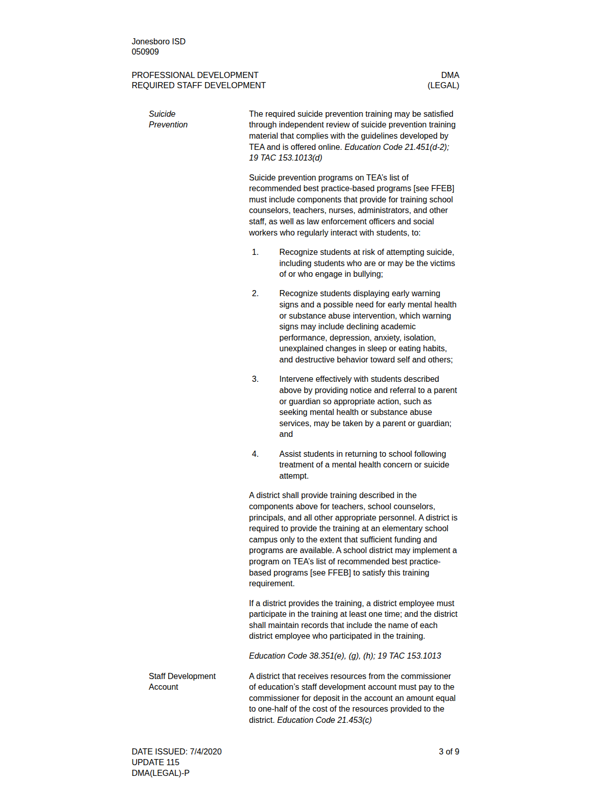Jonesboro ISD
050909
PROFESSIONAL DEVELOPMENT
REQUIRED STAFF DEVELOPMENT
DMA
(LEGAL)
Suicide
Prevention
The required suicide prevention training may be satisfied through independent review of suicide prevention training material that complies with the guidelines developed by TEA and is offered online. Education Code 21.451(d-2); 19 TAC 153.1013(d)
Suicide prevention programs on TEA’s list of recommended best practice-based programs [see FFEB] must include components that provide for training school counselors, teachers, nurses, administrators, and other staff, as well as law enforcement officers and social workers who regularly interact with students, to:
1. Recognize students at risk of attempting suicide, including students who are or may be the victims of or who engage in bullying;
2. Recognize students displaying early warning signs and a possible need for early mental health or substance abuse intervention, which warning signs may include declining academic performance, depression, anxiety, isolation, unexplained changes in sleep or eating habits, and destructive behavior toward self and others;
3. Intervene effectively with students described above by providing notice and referral to a parent or guardian so appropriate action, such as seeking mental health or substance abuse services, may be taken by a parent or guardian; and
4. Assist students in returning to school following treatment of a mental health concern or suicide attempt.
A district shall provide training described in the components above for teachers, school counselors, principals, and all other appropriate personnel. A district is required to provide the training at an elementary school campus only to the extent that sufficient funding and programs are available. A school district may implement a program on TEA’s list of recommended best practice-based programs [see FFEB] to satisfy this training requirement.
If a district provides the training, a district employee must participate in the training at least one time; and the district shall maintain records that include the name of each district employee who participated in the training.
Education Code 38.351(e), (g), (h); 19 TAC 153.1013
Staff Development
Account
A district that receives resources from the commissioner of education’s staff development account must pay to the commissioner for deposit in the account an amount equal to one-half of the cost of the resources provided to the district. Education Code 21.453(c)
DATE ISSUED: 7/4/2020
UPDATE 115
DMA(LEGAL)-P
3 of 9